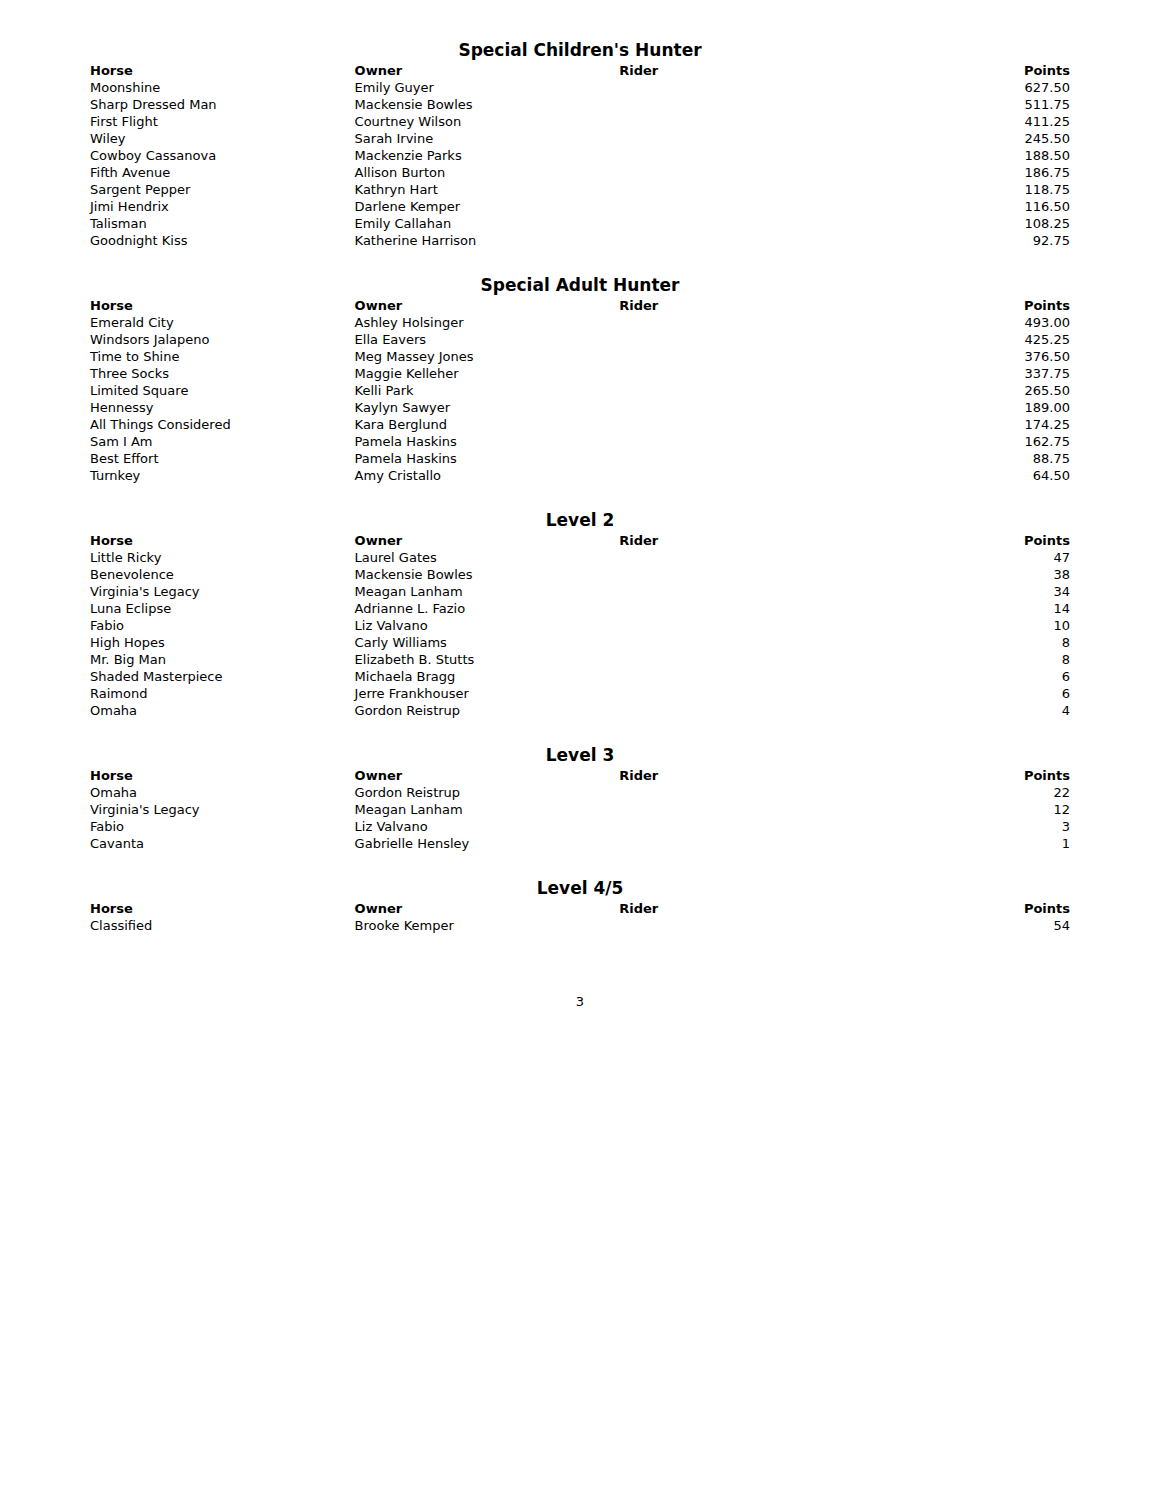Special Children's Hunter
| Horse | Owner | Rider | Points |
| --- | --- | --- | --- |
| Moonshine | Emily Guyer | | 627.50 |
| Sharp Dressed Man | Mackensie Bowles | | 511.75 |
| First Flight | Courtney Wilson | | 411.25 |
| Wiley | Sarah Irvine | | 245.50 |
| Cowboy Cassanova | Mackenzie Parks | | 188.50 |
| Fifth Avenue | Allison Burton | | 186.75 |
| Sargent Pepper | Kathryn Hart | | 118.75 |
| Jimi Hendrix | Darlene Kemper | | 116.50 |
| Talisman | Emily Callahan | | 108.25 |
| Goodnight Kiss | Katherine Harrison | | 92.75 |
Special Adult Hunter
| Horse | Owner | Rider | Points |
| --- | --- | --- | --- |
| Emerald City | Ashley Holsinger | | 493.00 |
| Windsors Jalapeno | Ella Eavers | | 425.25 |
| Time to Shine | Meg Massey Jones | | 376.50 |
| Three Socks | Maggie Kelleher | | 337.75 |
| Limited Square | Kelli Park | | 265.50 |
| Hennessy | Kaylyn Sawyer | | 189.00 |
| All Things Considered | Kara Berglund | | 174.25 |
| Sam I Am | Pamela Haskins | | 162.75 |
| Best Effort | Pamela Haskins | | 88.75 |
| Turnkey | Amy Cristallo | | 64.50 |
Level 2
| Horse | Owner | Rider | Points |
| --- | --- | --- | --- |
| Little Ricky | Laurel Gates | | 47 |
| Benevolence | Mackensie Bowles | | 38 |
| Virginia's Legacy | Meagan Lanham | | 34 |
| Luna Eclipse | Adrianne L. Fazio | | 14 |
| Fabio | Liz Valvano | | 10 |
| High Hopes | Carly Williams | | 8 |
| Mr. Big Man | Elizabeth B. Stutts | | 8 |
| Shaded Masterpiece | Michaela Bragg | | 6 |
| Raimond | Jerre Frankhouser | | 6 |
| Omaha | Gordon Reistrup | | 4 |
Level 3
| Horse | Owner | Rider | Points |
| --- | --- | --- | --- |
| Omaha | Gordon Reistrup | | 22 |
| Virginia's Legacy | Meagan Lanham | | 12 |
| Fabio | Liz Valvano | | 3 |
| Cavanta | Gabrielle Hensley | | 1 |
Level 4/5
| Horse | Owner | Rider | Points |
| --- | --- | --- | --- |
| Classified | Brooke Kemper | | 54 |
3